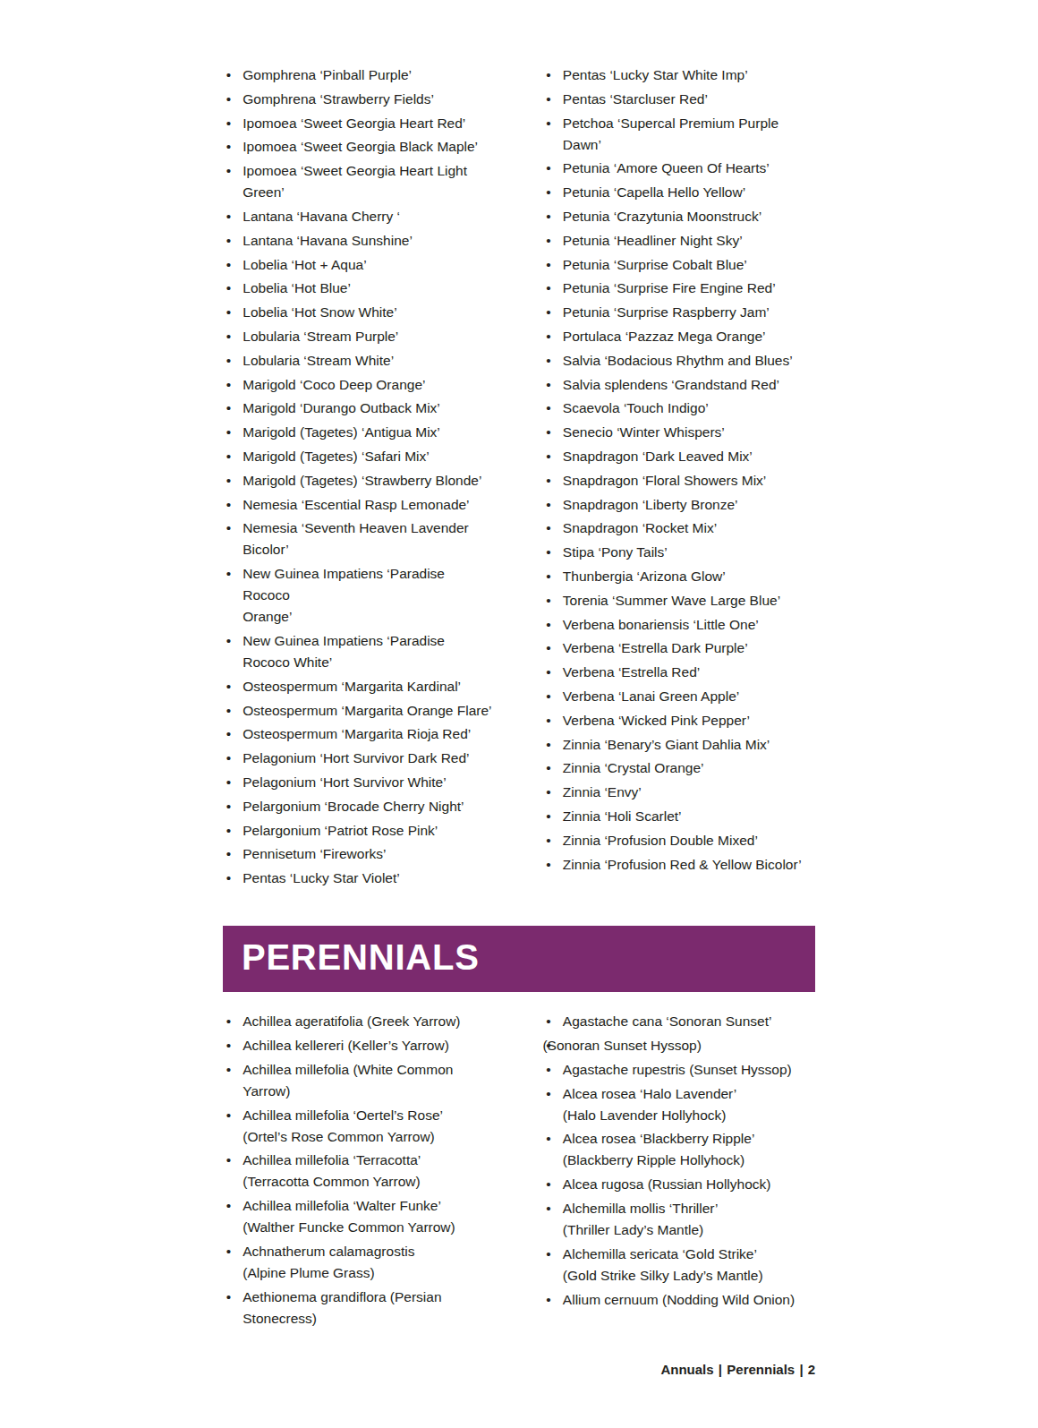Gomphrena ‘Pinball Purple’
Gomphrena ‘Strawberry Fields’
Ipomoea ‘Sweet Georgia Heart Red’
Ipomoea ‘Sweet Georgia Black Maple’
Ipomoea ‘Sweet Georgia Heart Light Green’
Lantana ‘Havana Cherry ‘
Lantana ‘Havana Sunshine’
Lobelia ‘Hot + Aqua’
Lobelia ‘Hot Blue’
Lobelia ‘Hot Snow White’
Lobularia ‘Stream Purple’
Lobularia ‘Stream White’
Marigold ‘Coco Deep Orange’
Marigold ‘Durango Outback Mix’
Marigold (Tagetes) ‘Antigua Mix’
Marigold (Tagetes) ‘Safari Mix’
Marigold (Tagetes) ‘Strawberry Blonde’
Nemesia ‘Escential Rasp Lemonade’
Nemesia ‘Seventh Heaven Lavender Bicolor’
New Guinea Impatiens ‘Paradise RococoOrange’
New Guinea Impatiens ‘Paradise Rococo White’
Osteospermum ‘Margarita Kardinal’
Osteospermum ‘Margarita Orange Flare’
Osteospermum ‘Margarita Rioja Red’
Pelagonium ‘Hort Survivor Dark Red’
Pelagonium ‘Hort Survivor White’
Pelargonium ‘Brocade Cherry Night’
Pelargonium ‘Patriot Rose Pink’
Pennisetum ‘Fireworks’
Pentas ‘Lucky Star Violet’
Pentas ‘Lucky Star White Imp’
Pentas ‘Starcluser Red’
Petchoa ‘Supercal Premium Purple Dawn’
Petunia ‘Amore Queen Of Hearts’
Petunia ‘Capella Hello Yellow’
Petunia ‘Crazytunia Moonstruck’
Petunia ‘Headliner Night Sky’
Petunia ‘Surprise Cobalt Blue’
Petunia ‘Surprise Fire Engine Red’
Petunia ‘Surprise Raspberry Jam’
Portulaca ‘Pazzaz Mega Orange’
Salvia ‘Bodacious Rhythm and Blues’
Salvia splendens ‘Grandstand Red’
Scaevola ‘Touch Indigo’
Senecio ‘Winter Whispers’
Snapdragon ‘Dark Leaved Mix’
Snapdragon ‘Floral Showers Mix’
Snapdragon ‘Liberty Bronze’
Snapdragon ‘Rocket Mix’
Stipa ‘Pony Tails’
Thunbergia ‘Arizona Glow’
Torenia ‘Summer Wave Large Blue’
Verbena bonariensis ‘Little One’
Verbena ‘Estrella Dark Purple’
Verbena ‘Estrella Red’
Verbena ‘Lanai Green Apple’
Verbena ‘Wicked Pink Pepper’
Zinnia ‘Benary’s Giant Dahlia Mix’
Zinnia ‘Crystal Orange’
Zinnia ‘Envy’
Zinnia ‘Holi Scarlet’
Zinnia ‘Profusion Double Mixed’
Zinnia ‘Profusion Red & Yellow Bicolor’
PERENNIALS
Achillea ageratifolia (Greek Yarrow)
Achillea kellereri (Keller’s Yarrow)
Achillea millefolia (White Common Yarrow)
Achillea millefolia ‘Oertel’s Rose’(Ortel’s Rose Common Yarrow)
Achillea millefolia ‘Terracotta’(Terracotta Common Yarrow)
Achillea millefolia ‘Walter Funke’(Walther Funcke Common Yarrow)
Achnatherum calamagrostis(Alpine Plume Grass)
Aethionema grandiflora (Persian Stonecress)
Agastache cana ‘Sonoran Sunset’
(Sonoran Sunset Hyssop)
Agastache rupestris (Sunset Hyssop)
Alcea rosea ‘Halo Lavender’(Halo Lavender Hollyhock)
Alcea rosea ‘Blackberry Ripple’(Blackberry Ripple Hollyhock)
Alcea rugosa (Russian Hollyhock)
Alchemilla mollis ‘Thriller’(Thriller Lady’s Mantle)
Alchemilla sericata ‘Gold Strike’(Gold Strike Silky Lady’s Mantle)
Allium cernuum (Nodding Wild Onion)
Annuals|Perennials|2